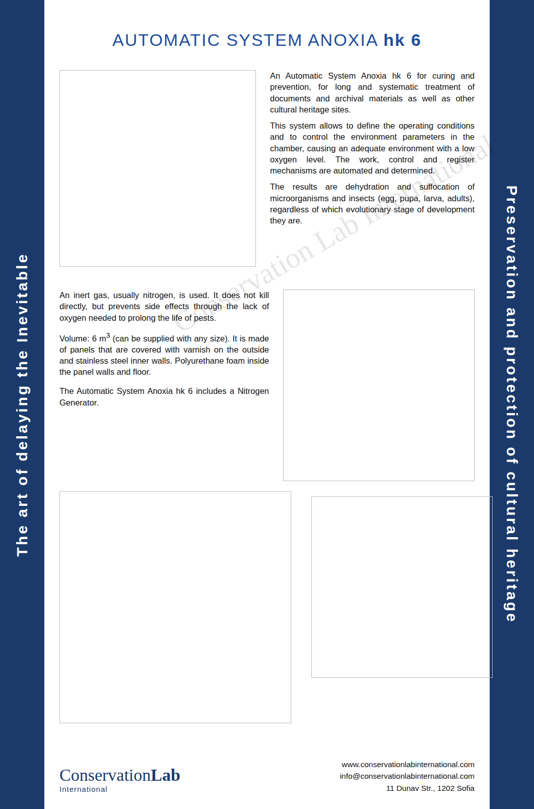The art of delaying the Inevitable
Preservation and protection of cultural heritage
Conservation Lab International
AUTOMATIC SYSTEM ANOXIA hk 6
An Automatic System Anoxia hk 6 for curing and prevention, for long and systematic treatment of documents and archival materials as well as other cultural heritage sites.
This system allows to define the operating conditions and to control the environment parameters in the chamber, causing an adequate environment with a low oxygen level. The work, control and register mechanisms are automated and determined.
The results are dehydration and suffocation of microorganisms and insects (egg, pupa, larva, adults), regardless of which evolutionary stage of development they are.
An inert gas, usually nitrogen, is used. It does not kill directly, but prevents side effects through the lack of oxygen needed to prolong the life of pests.
Volume: 6 m3 (can be supplied with any size). It is made of panels that are covered with varnish on the outside and stainless steel inner walls. Polyurethane foam inside the panel walls and floor.
The Automatic System Anoxia hk 6 includes a Nitrogen Generator.
ConservationLab
International
www.conservationlabinternational.com
info@conservationlabinternational.com
11 Dunav Str., 1202 Sofia